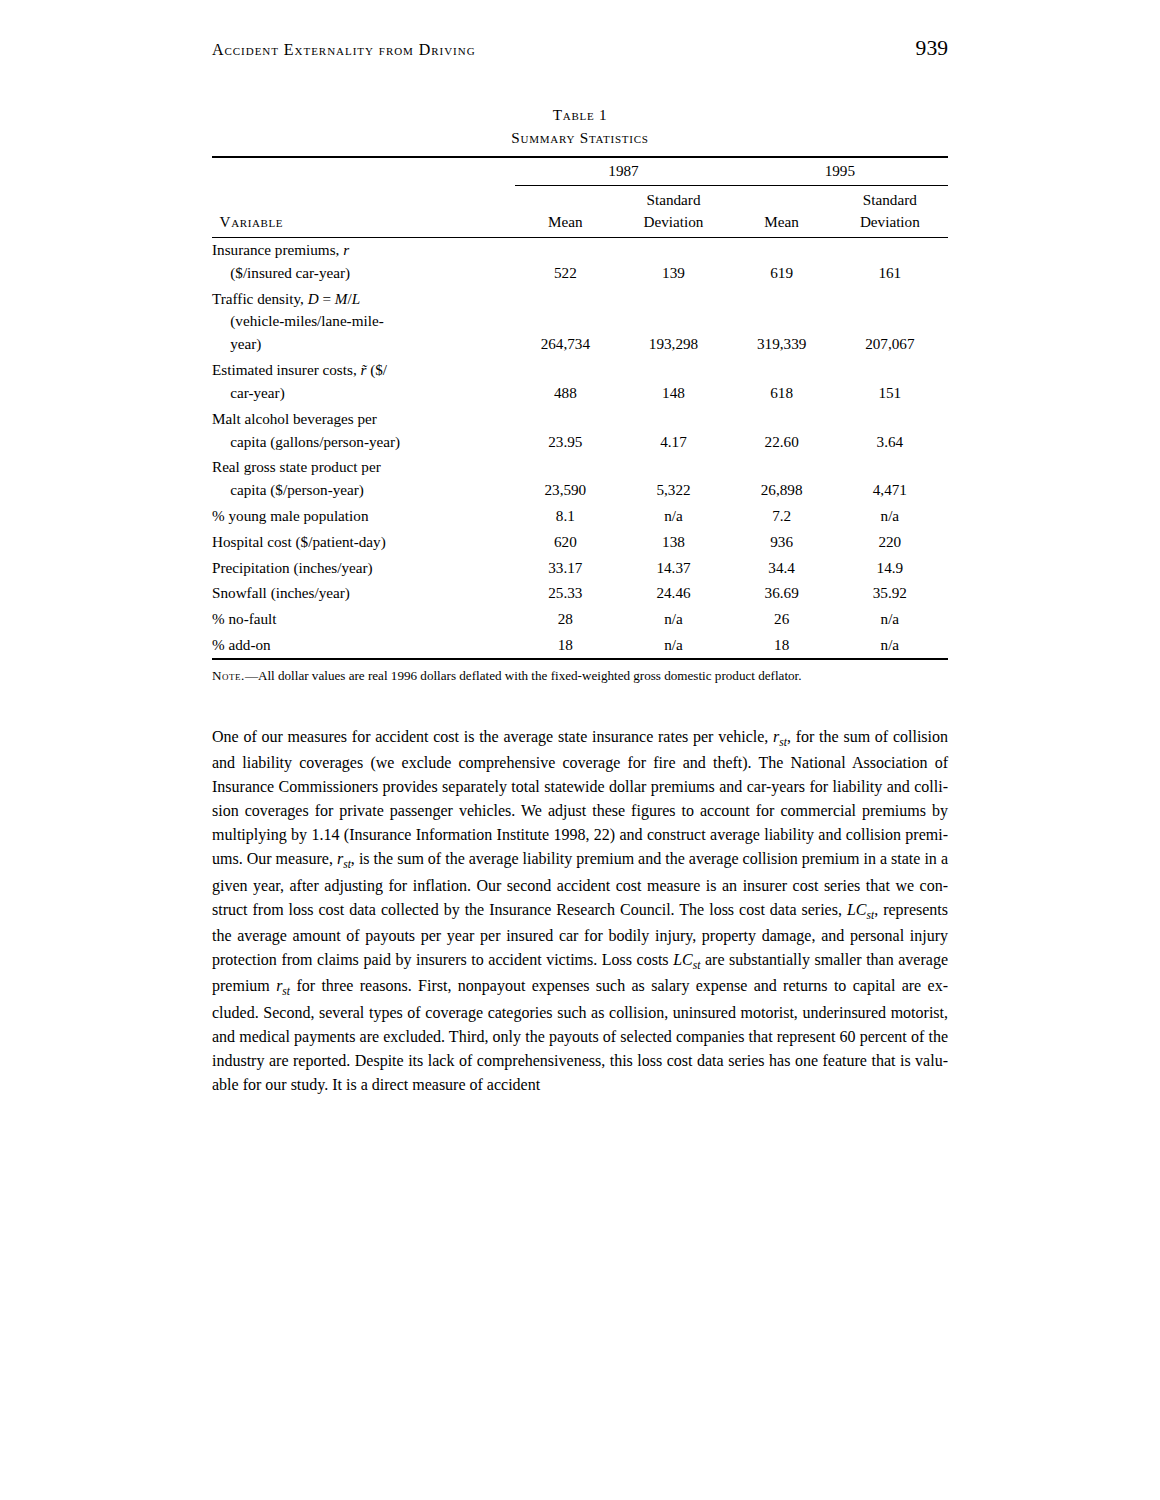Accident Externality from Driving 939
Table 1 Summary Statistics
| Variable | 1987 | 1995 |
| --- | --- | --- |
| Mean | Standard Deviation | Mean | Standard Deviation |
| Insurance premiums, r ($/insured car-year) | 522 | 139 | 619 | 161 |
| Traffic density, D = M / L (vehicle-miles/lane-mile- year) | 264,734 | 193,298 | 319,339 | 207,067 |
| Estimated insurer costs, r̃ ($/ car-year) | 488 | 148 | 618 | 151 |
| Malt alcohol beverages per capita (gallons/person-year) | 23.95 | 4.17 | 22.60 | 3.64 |
| Real gross state product per capita ($/person-year) | 23,590 | 5,322 | 26,898 | 4,471 |
| % young male population | 8.1 | n/a | 7.2 | n/a |
| Hospital cost ($/patient-day) | 620 | 138 | 936 | 220 |
| Precipitation (inches/year) | 33.17 | 14.37 | 34.4 | 14.9 |
| Snowfall (inches/year) | 25.33 | 24.46 | 36.69 | 35.92 |
| % no-fault | 28 | n/a | 26 | n/a |
| % add-on | 18 | n/a | 18 | n/a |
Note.—All dollar values are real 1996 dollars deflated with the fixed-weighted gross domestic product deflator.
One of our measures for accident cost is the average state insurance rates per vehicle, rst, for the sum of collision and liability coverages (we exclude comprehensive coverage for fire and theft). The National Association of Insurance Commissioners provides separately total statewide dollar premiums and car-years for liability and collision coverages for private passenger vehicles. We adjust these figures to account for commercial premiums by multiplying by 1.14 (Insurance Information Institute 1998, 22) and construct average liability and collision premiums. Our measure, rst, is the sum of the average liability premium and the average collision premium in a state in a given year, after adjusting for inflation. Our second accident cost measure is an insurer cost series that we construct from loss cost data collected by the Insurance Research Council. The loss cost data series, LCst, represents the average amount of payouts per year per insured car for bodily injury, property damage, and personal injury protection from claims paid by insurers to accident victims. Loss costs LCst are substantially smaller than average premium rst for three reasons. First, nonpayout expenses such as salary expense and returns to capital are excluded. Second, several types of coverage categories such as collision, uninsured motorist, underinsured motorist, and medical payments are excluded. Third, only the payouts of selected companies that represent 60 percent of the industry are reported. Despite its lack of comprehensiveness, this loss cost data series has one feature that is valuable for our study. It is a direct measure of accident